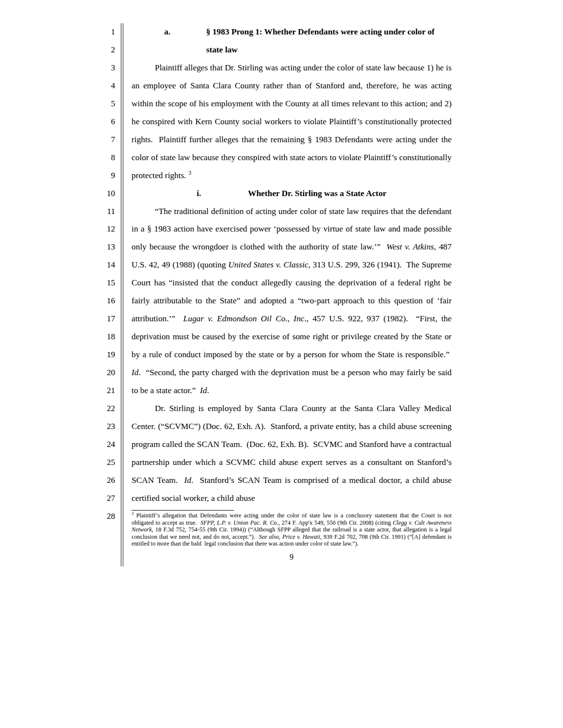1
2
3
4
5
6
7
8
9
10
11
12
13
14
15
16
17
18
19
20
21
22
23
24
25
26
27
28
a.§ 1983 Prong 1: Whether Defendants were acting under color of state law
Plaintiff alleges that Dr. Stirling was acting under the color of state law because 1) he is an employee of Santa Clara County rather than of Stanford and, therefore, he was acting within the scope of his employment with the County at all times relevant to this action; and 2) he conspired with Kern County social workers to violate Plaintiff’s constitutionally protected rights. Plaintiff further alleges that the remaining § 1983 Defendants were acting under the color of state law because they conspired with state actors to violate Plaintiff’s constitutionally protected rights. 3
i. Whether Dr. Stirling was a State Actor
“The traditional definition of acting under color of state law requires that the defendant in a § 1983 action have exercised power ‘possessed by virtue of state law and made possible only because the wrongdoer is clothed with the authority of state law.’” West v. Atkins, 487 U.S. 42, 49 (1988) (quoting United States v. Classic, 313 U.S. 299, 326 (1941). The Supreme Court has “insisted that the conduct allegedly causing the deprivation of a federal right be fairly attributable to the State” and adopted a “two-part approach to this question of ‘fair attribution.’” Lugar v. Edmondson Oil Co., Inc., 457 U.S. 922, 937 (1982). “First, the deprivation must be caused by the exercise of some right or privilege created by the State or by a rule of conduct imposed by the state or by a person for whom the State is responsible.” Id. “Second, the party charged with the deprivation must be a person who may fairly be said to be a state actor.” Id.
Dr. Stirling is employed by Santa Clara County at the Santa Clara Valley Medical Center. (“SCVMC”) (Doc. 62, Exh. A). Stanford, a private entity, has a child abuse screening program called the SCAN Team. (Doc. 62, Exh. B). SCVMC and Stanford have a contractual partnership under which a SCVMC child abuse expert serves as a consultant on Stanford’s SCAN Team. Id. Stanford’s SCAN Team is comprised of a medical doctor, a child abuse certified social worker, a child abuse
3 Plaintiff’s allegation that Defendants were acting under the color of state law is a conclusory statement that the Court is not obligated to accept as true. SFPP, L.P. v. Union Pac. R. Co., 274 F. App'x 549, 550 (9th Cir. 2008) (citing Clegg v. Cult Awareness Network, 18 F.3d 752, 754-55 (9th Cir. 1994)) (“Although SFPP alleged that the railroad is a state actor, that allegation is a legal conclusion that we need not, and do not, accept.”). See also, Price v. Hawaii, 939 F.2d 702, 708 (9th Cir. 1991) (“[A] defendant is entitled to more than the bald legal conclusion that there was action under color of state law.”).
9